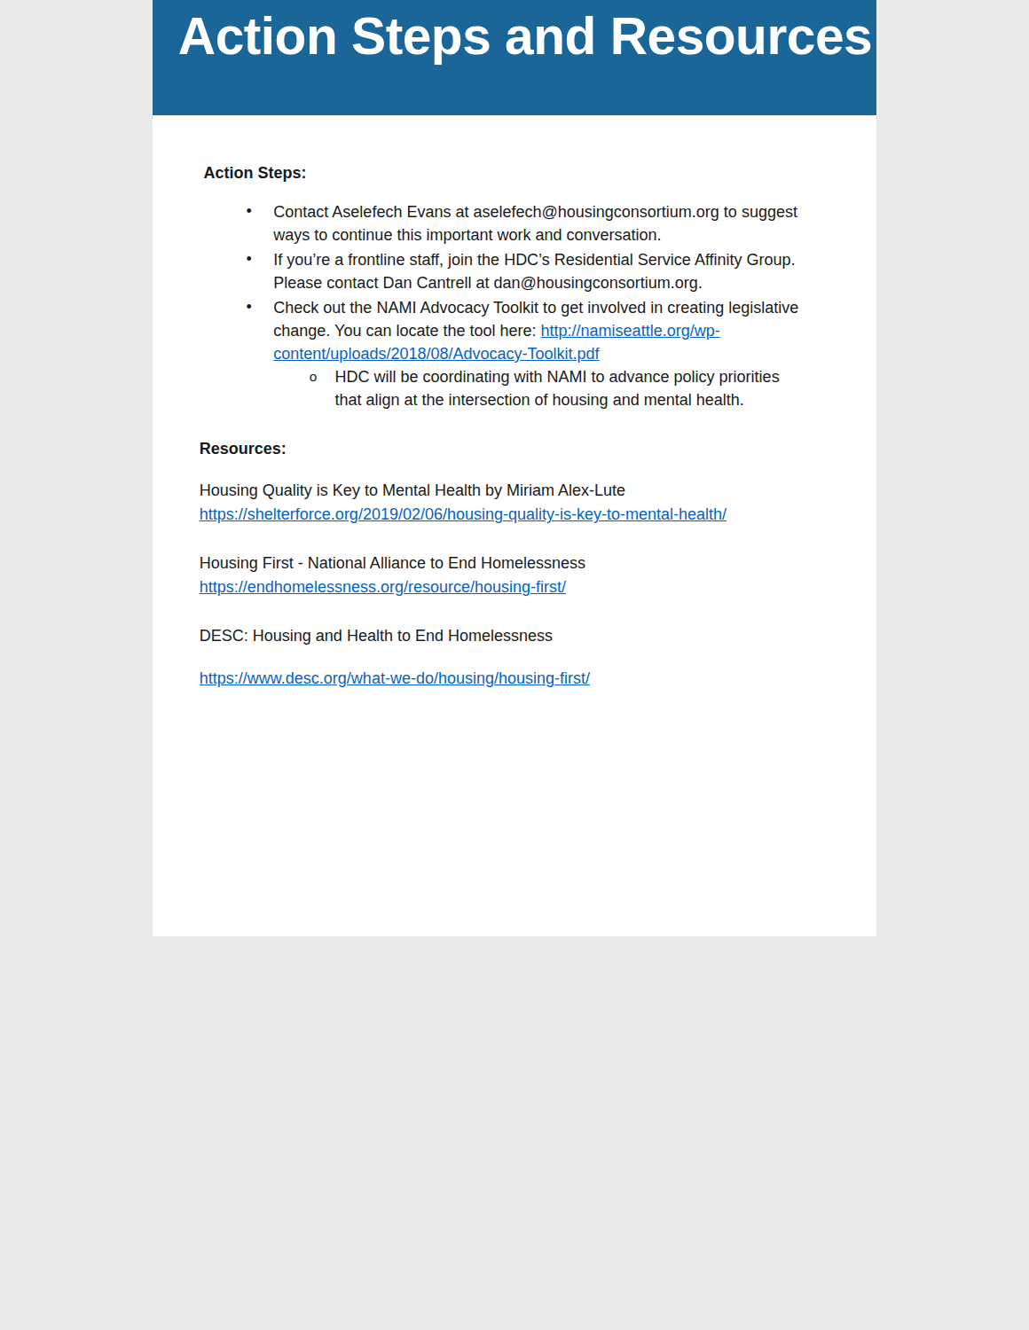Action Steps and Resources
Action Steps:
Contact Aselefech Evans at aselefech@housingconsortium.org to suggest ways to continue this important work and conversation.
If you’re a frontline staff, join the HDC’s Residential Service Affinity Group. Please contact Dan Cantrell at dan@housingconsortium.org.
Check out the NAMI Advocacy Toolkit to get involved in creating legislative change. You can locate the tool here: http://namiseattle.org/wp-content/uploads/2018/08/Advocacy-Toolkit.pdf
HDC will be coordinating with NAMI to advance policy priorities that align at the intersection of housing and mental health.
Resources:
Housing Quality is Key to Mental Health by Miriam Alex-Lute
https://shelterforce.org/2019/02/06/housing-quality-is-key-to-mental-health/
Housing First - National Alliance to End Homelessness
https://endhomelessness.org/resource/housing-first/
DESC: Housing and Health to End Homelessness
https://www.desc.org/what-we-do/housing/housing-first/